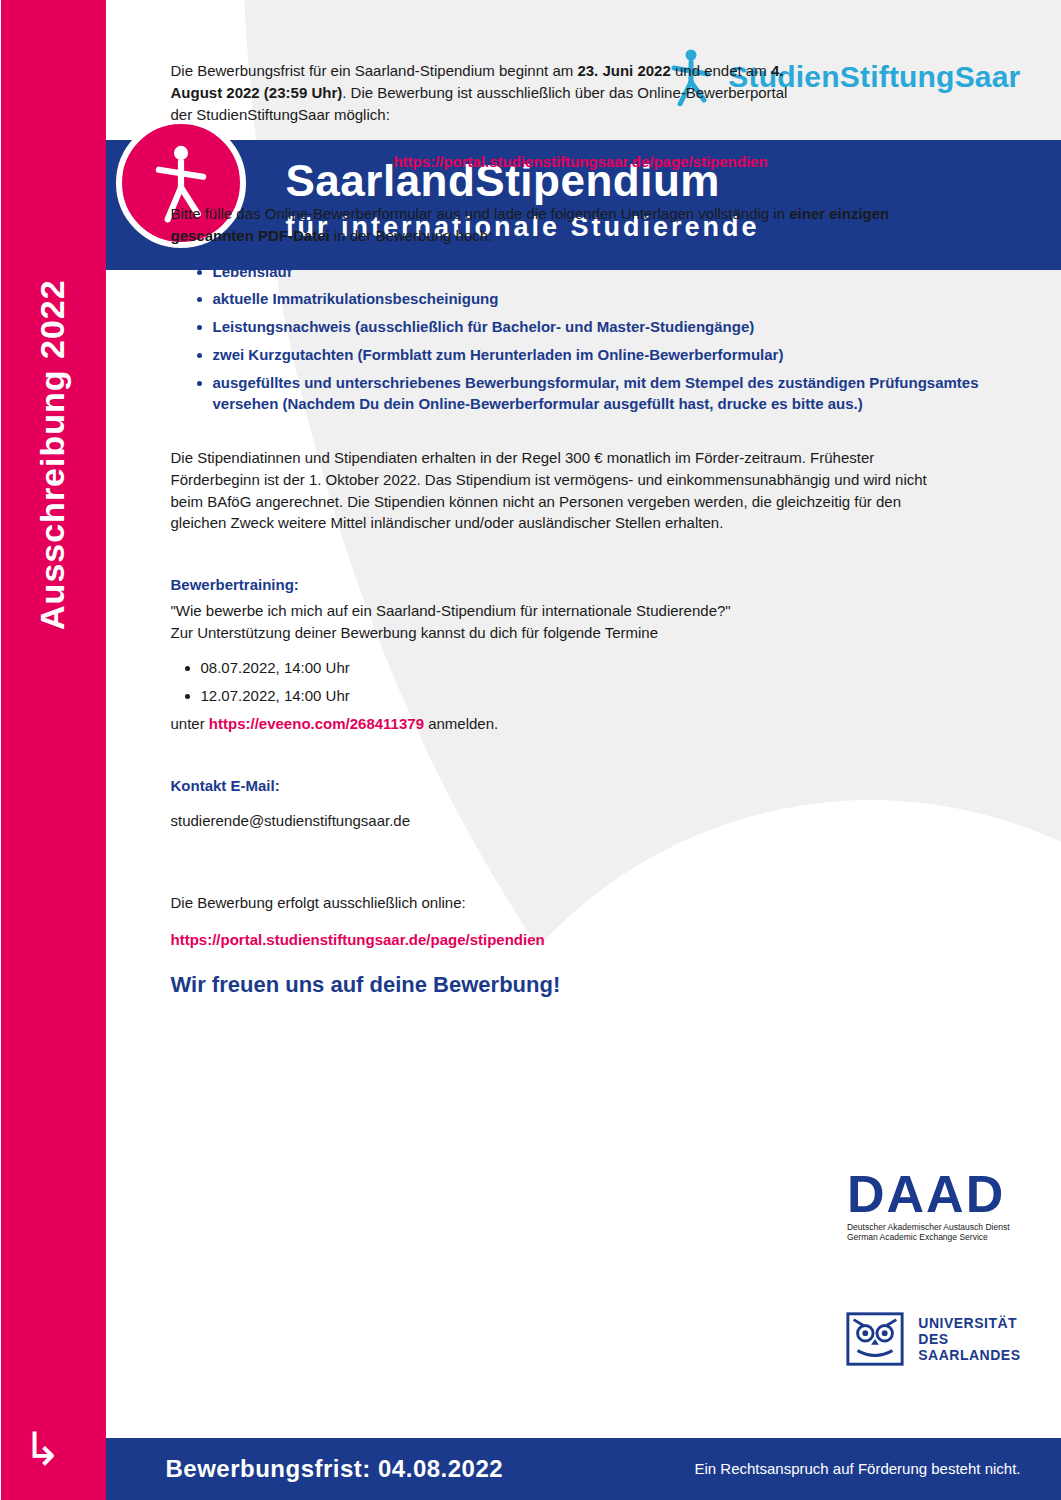Ausschreibung 2022
↳
StudienStiftungSaar
SaarlandStipendium
für internationale Studierende
Die Bewerbungsfrist für ein Saarland-Stipendium beginnt am 23. Juni 2022 und endet am 4. August 2022 (23:59 Uhr). Die Bewerbung ist ausschließlich über das Online-Bewerberportal der StudienStiftungSaar möglich:
https://portal.studienstiftungsaar.de/page/stipendien
Bitte fülle das Online-Bewerberformular aus und lade die folgenden Unterlagen vollständig in einer einzigen gescannten PDF-Datei in der Bewerbung hoch:
Lebenslauf
aktuelle Immatrikulationsbescheinigung
Leistungsnachweis (ausschließlich für Bachelor- und Master-Studiengänge)
zwei Kurzgutachten (Formblatt zum Herunterladen im Online-Bewerberformular)
ausgefülltes und unterschriebenes Bewerbungsformular, mit dem Stempel des zuständigen Prüfungsamtes versehen (Nachdem Du dein Online-Bewerberformular ausgefüllt hast, drucke es bitte aus.)
Die Stipendiatinnen und Stipendiaten erhalten in der Regel 300 € monatlich im Förder-zeitraum. Frühester Förderbeginn ist der 1. Oktober 2022. Das Stipendium ist vermögens- und einkommensunabhängig und wird nicht beim BAföG angerechnet. Die Stipendien können nicht an Personen vergeben werden, die gleichzeitig für den gleichen Zweck weitere Mittel inländischer und/oder ausländischer Stellen erhalten.
Bewerbertraining:
"Wie bewerbe ich mich auf ein Saarland-Stipendium für internationale Studierende?"
Zur Unterstützung deiner Bewerbung kannst du dich für folgende Termine
08.07.2022, 14:00 Uhr
12.07.2022, 14:00 Uhr
unter https://eveeno.com/268411379 anmelden.
Kontakt E-Mail:
studierende@studienstiftungsaar.de
DAAD
Deutscher Akademischer Austausch Dienst
German Academic Exchange Service
Die Bewerbung erfolgt ausschließlich online:
https://portal.studienstiftungsaar.de/page/stipendien
Wir freuen uns auf deine Bewerbung!
UNIVERSITÄT
DES
SAARLANDES
Bewerbungsfrist: 04.08.2022
Ein Rechtsanspruch auf Förderung besteht nicht.